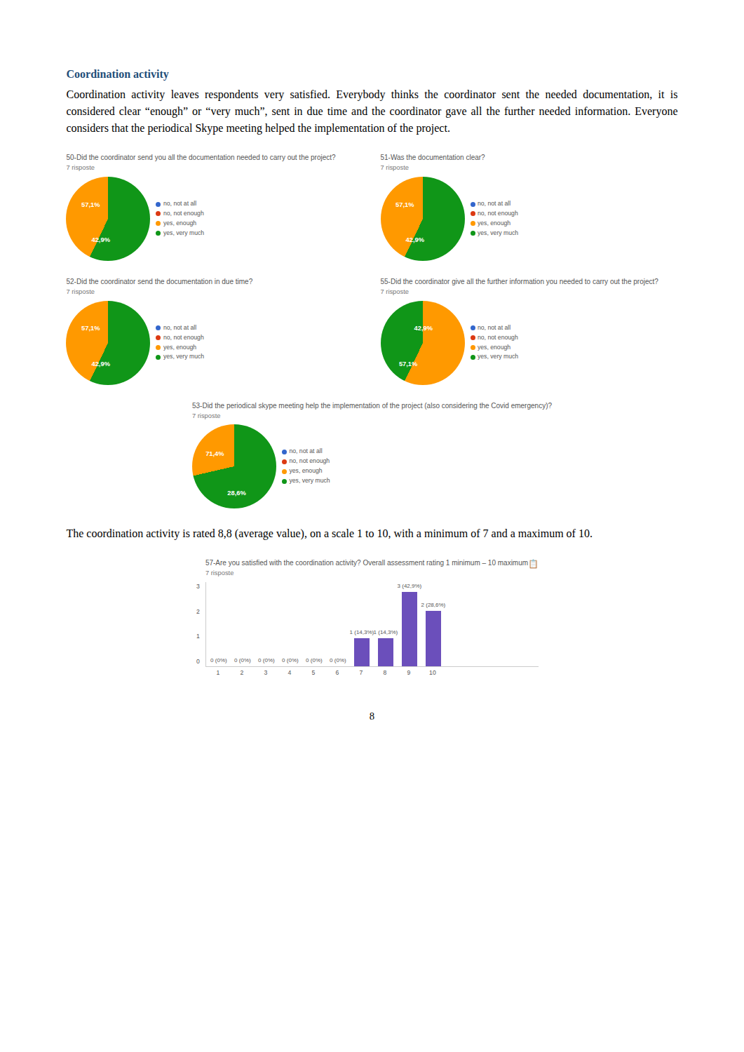Coordination activity
Coordination activity leaves respondents very satisfied. Everybody thinks the coordinator sent the needed documentation, it is considered clear “enough” or “very much”, sent in due time and the coordinator gave all the further needed information. Everyone considers that the periodical Skype meeting helped the implementation of the project.
50-Did the coordinator send you all the documentation needed to carry out the project?
7 risposte
57,1% 42,9%
no, not at all
no, not enough
yes, enough
yes, very much
51-Was the documentation clear?
7 risposte
57,1% 42,9%
no, not at all
no, not enough
yes, enough
yes, very much
52-Did the coordinator send the documentation in due time?
7 risposte
57,1% 42,9%
no, not at all
no, not enough
yes, enough
yes, very much
55-Did the coordinator give all the further information you needed to carry out the project?
7 risposte
42,9% 57,1%
no, not at all
no, not enough
yes, enough
yes, very much
53-Did the periodical skype meeting help the implementation of the project (also considering the Covid emergency)?
7 risposte
71,4% 28,6%
no, not at all
no, not enough
yes, enough
yes, very much
The coordination activity is rated 8,8 (average value), on a scale 1 to 10, with a minimum of 7 and a maximum of 10.
📋57-Are you satisfied with the coordination activity? Overall assessment rating 1 minimum – 10 maximum
7 risposte
3210
0 (0%)
0 (0%)
0 (0%)
0 (0%)
0 (0%)
0 (0%)
1 (14,3%)
1 (14,3%)
3 (42,9%)
2 (28,6%)
12345678910
8